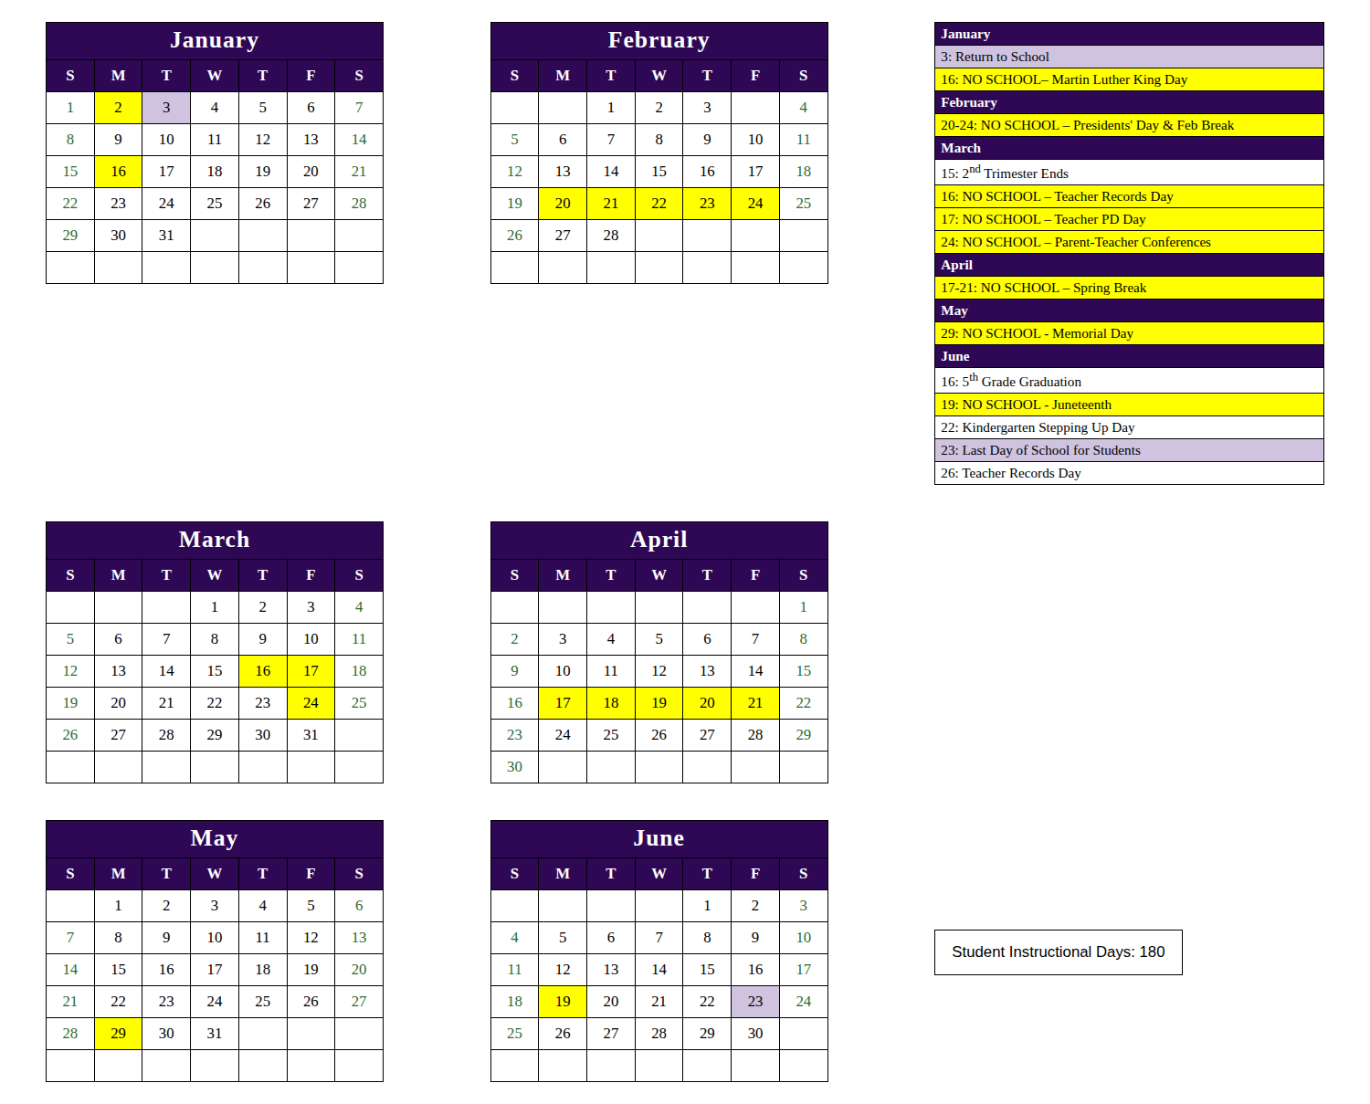January
| S | M | T | W | T | F | S |
| --- | --- | --- | --- | --- | --- | --- |
| 1 | 2 | 3 | 4 | 5 | 6 | 7 |
| 8 | 9 | 10 | 11 | 12 | 13 | 14 |
| 15 | 16 | 17 | 18 | 19 | 20 | 21 |
| 22 | 23 | 24 | 25 | 26 | 27 | 28 |
| 29 | 30 | 31 | | | | |
February
| S | M | T | W | T | F | S |
| --- | --- | --- | --- | --- | --- | --- |
| | | 1 | 2 | 3 | | 4 |
| 5 | 6 | 7 | 8 | 9 | 10 | 11 |
| 12 | 13 | 14 | 15 | 16 | 17 | 18 |
| 19 | 20 | 21 | 22 | 23 | 24 | 25 |
| 26 | 27 | 28 | | | | |
| January |
| 3: Return to School |
| 16: NO SCHOOL– Martin Luther King Day |
| February |
| 20-24: NO SCHOOL – Presidents' Day & Feb Break |
| March |
| 15: 2 nd Trimester Ends |
| 16: NO SCHOOL – Teacher Records Day |
| 17: NO SCHOOL – Teacher PD Day |
| 24: NO SCHOOL – Parent-Teacher Conferences |
| April |
| 17-21: NO SCHOOL – Spring Break |
| May |
| 29: NO SCHOOL - Memorial Day |
| June |
| 16: 5 th Grade Graduation |
| 19: NO SCHOOL - Juneteenth |
| 22: Kindergarten Stepping Up Day |
| 23: Last Day of School for Students |
| 26: Teacher Records Day |
March
| S | M | T | W | T | F | S |
| --- | --- | --- | --- | --- | --- | --- |
| | | | 1 | 2 | 3 | 4 |
| 5 | 6 | 7 | 8 | 9 | 10 | 11 |
| 12 | 13 | 14 | 15 | 16 | 17 | 18 |
| 19 | 20 | 21 | 22 | 23 | 24 | 25 |
| 26 | 27 | 28 | 29 | 30 | 31 | |
April
| S | M | T | W | T | F | S |
| --- | --- | --- | --- | --- | --- | --- |
| | | | | | | 1 |
| 2 | 3 | 4 | 5 | 6 | 7 | 8 |
| 9 | 10 | 11 | 12 | 13 | 14 | 15 |
| 16 | 17 | 18 | 19 | 20 | 21 | 22 |
| 23 | 24 | 25 | 26 | 27 | 28 | 29 |
| 30 | | | | | | |
May
| S | M | T | W | T | F | S |
| --- | --- | --- | --- | --- | --- | --- |
| | 1 | 2 | 3 | 4 | 5 | 6 |
| 7 | 8 | 9 | 10 | 11 | 12 | 13 |
| 14 | 15 | 16 | 17 | 18 | 19 | 20 |
| 21 | 22 | 23 | 24 | 25 | 26 | 27 |
| 28 | 29 | 30 | 31 | | | |
June
| S | M | T | W | T | F | S |
| --- | --- | --- | --- | --- | --- | --- |
| | | | | 1 | 2 | 3 |
| 4 | 5 | 6 | 7 | 8 | 9 | 10 |
| 11 | 12 | 13 | 14 | 15 | 16 | 17 |
| 18 | 19 | 20 | 21 | 22 | 23 | 24 |
| 25 | 26 | 27 | 28 | 29 | 30 | |
Student Instructional Days: 180